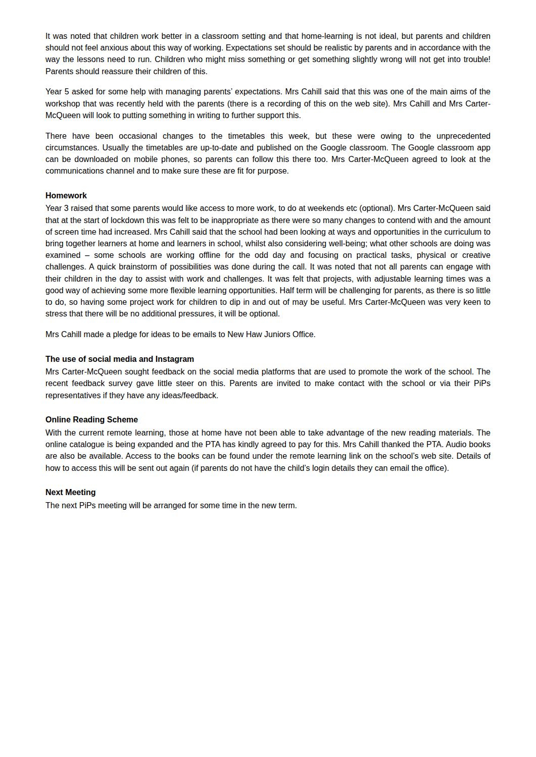It was noted that children work better in a classroom setting and that home-learning is not ideal, but parents and children should not feel anxious about this way of working. Expectations set should be realistic by parents and in accordance with the way the lessons need to run. Children who might miss something or get something slightly wrong will not get into trouble! Parents should reassure their children of this.
Year 5 asked for some help with managing parents’ expectations. Mrs Cahill said that this was one of the main aims of the workshop that was recently held with the parents (there is a recording of this on the web site). Mrs Cahill and Mrs Carter-McQueen will look to putting something in writing to further support this.
There have been occasional changes to the timetables this week, but these were owing to the unprecedented circumstances. Usually the timetables are up-to-date and published on the Google classroom. The Google classroom app can be downloaded on mobile phones, so parents can follow this there too. Mrs Carter-McQueen agreed to look at the communications channel and to make sure these are fit for purpose.
Homework
Year 3 raised that some parents would like access to more work, to do at weekends etc (optional). Mrs Carter-McQueen said that at the start of lockdown this was felt to be inappropriate as there were so many changes to contend with and the amount of screen time had increased. Mrs Cahill said that the school had been looking at ways and opportunities in the curriculum to bring together learners at home and learners in school, whilst also considering well-being; what other schools are doing was examined – some schools are working offline for the odd day and focusing on practical tasks, physical or creative challenges. A quick brainstorm of possibilities was done during the call. It was noted that not all parents can engage with their children in the day to assist with work and challenges. It was felt that projects, with adjustable learning times was a good way of achieving some more flexible learning opportunities. Half term will be challenging for parents, as there is so little to do, so having some project work for children to dip in and out of may be useful. Mrs Carter-McQueen was very keen to stress that there will be no additional pressures, it will be optional.
Mrs Cahill made a pledge for ideas to be emails to New Haw Juniors Office.
The use of social media and Instagram
Mrs Carter-McQueen sought feedback on the social media platforms that are used to promote the work of the school. The recent feedback survey gave little steer on this. Parents are invited to make contact with the school or via their PiPs representatives if they have any ideas/feedback.
Online Reading Scheme
With the current remote learning, those at home have not been able to take advantage of the new reading materials. The online catalogue is being expanded and the PTA has kindly agreed to pay for this. Mrs Cahill thanked the PTA. Audio books are also be available. Access to the books can be found under the remote learning link on the school’s web site. Details of how to access this will be sent out again (if parents do not have the child’s login details they can email the office).
Next Meeting
The next PiPs meeting will be arranged for some time in the new term.